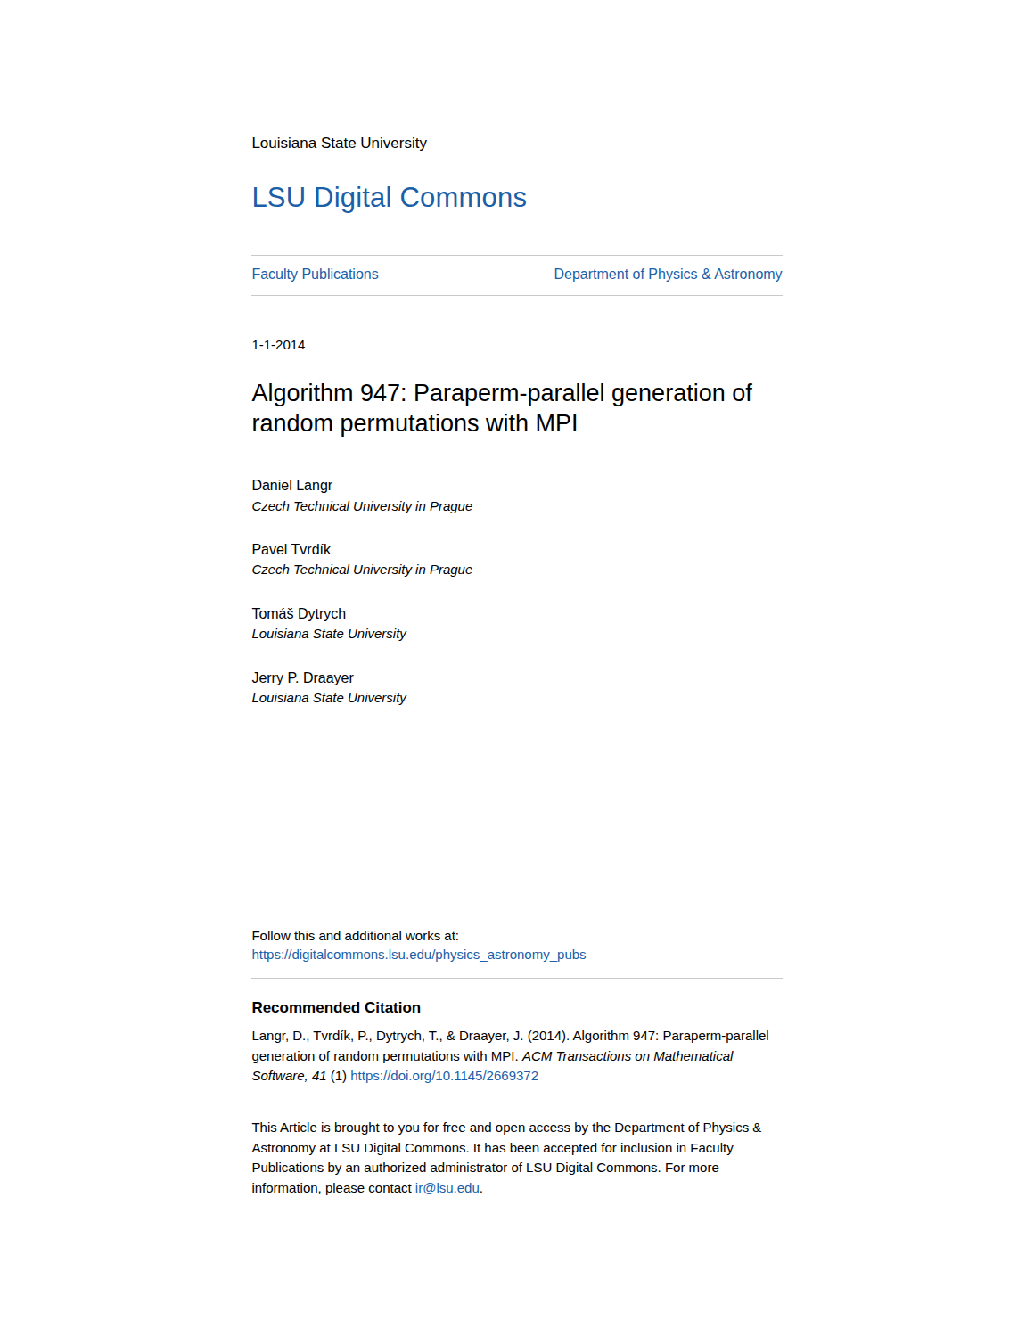Louisiana State University
LSU Digital Commons
Faculty Publications Department of Physics & Astronomy
1-1-2014
Algorithm 947: Paraperm-parallel generation of random permutations with MPI
Daniel Langr
Czech Technical University in Prague
Pavel Tvrdík
Czech Technical University in Prague
Tomáš Dytrych
Louisiana State University
Jerry P. Draayer
Louisiana State University
Follow this and additional works at: https://digitalcommons.lsu.edu/physics_astronomy_pubs
Recommended Citation
Langr, D., Tvrdík, P., Dytrych, T., & Draayer, J. (2014). Algorithm 947: Paraperm-parallel generation of random permutations with MPI. ACM Transactions on Mathematical Software, 41 (1) https://doi.org/10.1145/2669372
This Article is brought to you for free and open access by the Department of Physics & Astronomy at LSU Digital Commons. It has been accepted for inclusion in Faculty Publications by an authorized administrator of LSU Digital Commons. For more information, please contact ir@lsu.edu.